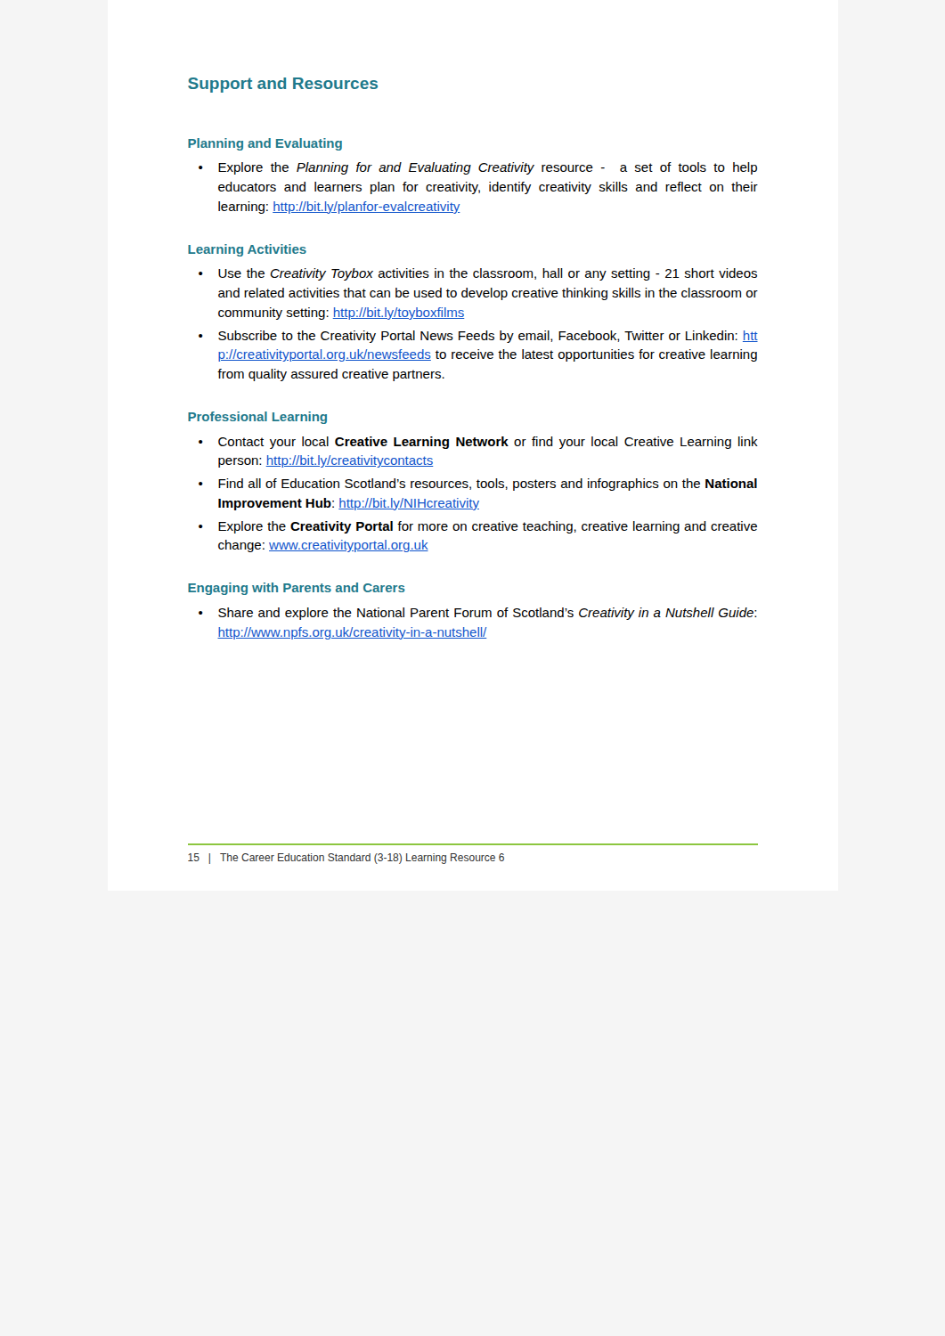Support and Resources
Planning and Evaluating
Explore the Planning for and Evaluating Creativity resource - a set of tools to help educators and learners plan for creativity, identify creativity skills and reflect on their learning: http://bit.ly/planfor-evalcreativity
Learning Activities
Use the Creativity Toybox activities in the classroom, hall or any setting - 21 short videos and related activities that can be used to develop creative thinking skills in the classroom or community setting: http://bit.ly/toyboxfilms
Subscribe to the Creativity Portal News Feeds by email, Facebook, Twitter or Linkedin: http://creativityportal.org.uk/newsfeeds to receive the latest opportunities for creative learning from quality assured creative partners.
Professional Learning
Contact your local Creative Learning Network or find your local Creative Learning link person: http://bit.ly/creativitycontacts
Find all of Education Scotland’s resources, tools, posters and infographics on the National Improvement Hub: http://bit.ly/NIHcreativity
Explore the Creativity Portal for more on creative teaching, creative learning and creative change: www.creativityportal.org.uk
Engaging with Parents and Carers
Share and explore the National Parent Forum of Scotland’s Creativity in a Nutshell Guide: http://www.npfs.org.uk/creativity-in-a-nutshell/
15 | The Career Education Standard (3-18) Learning Resource 6